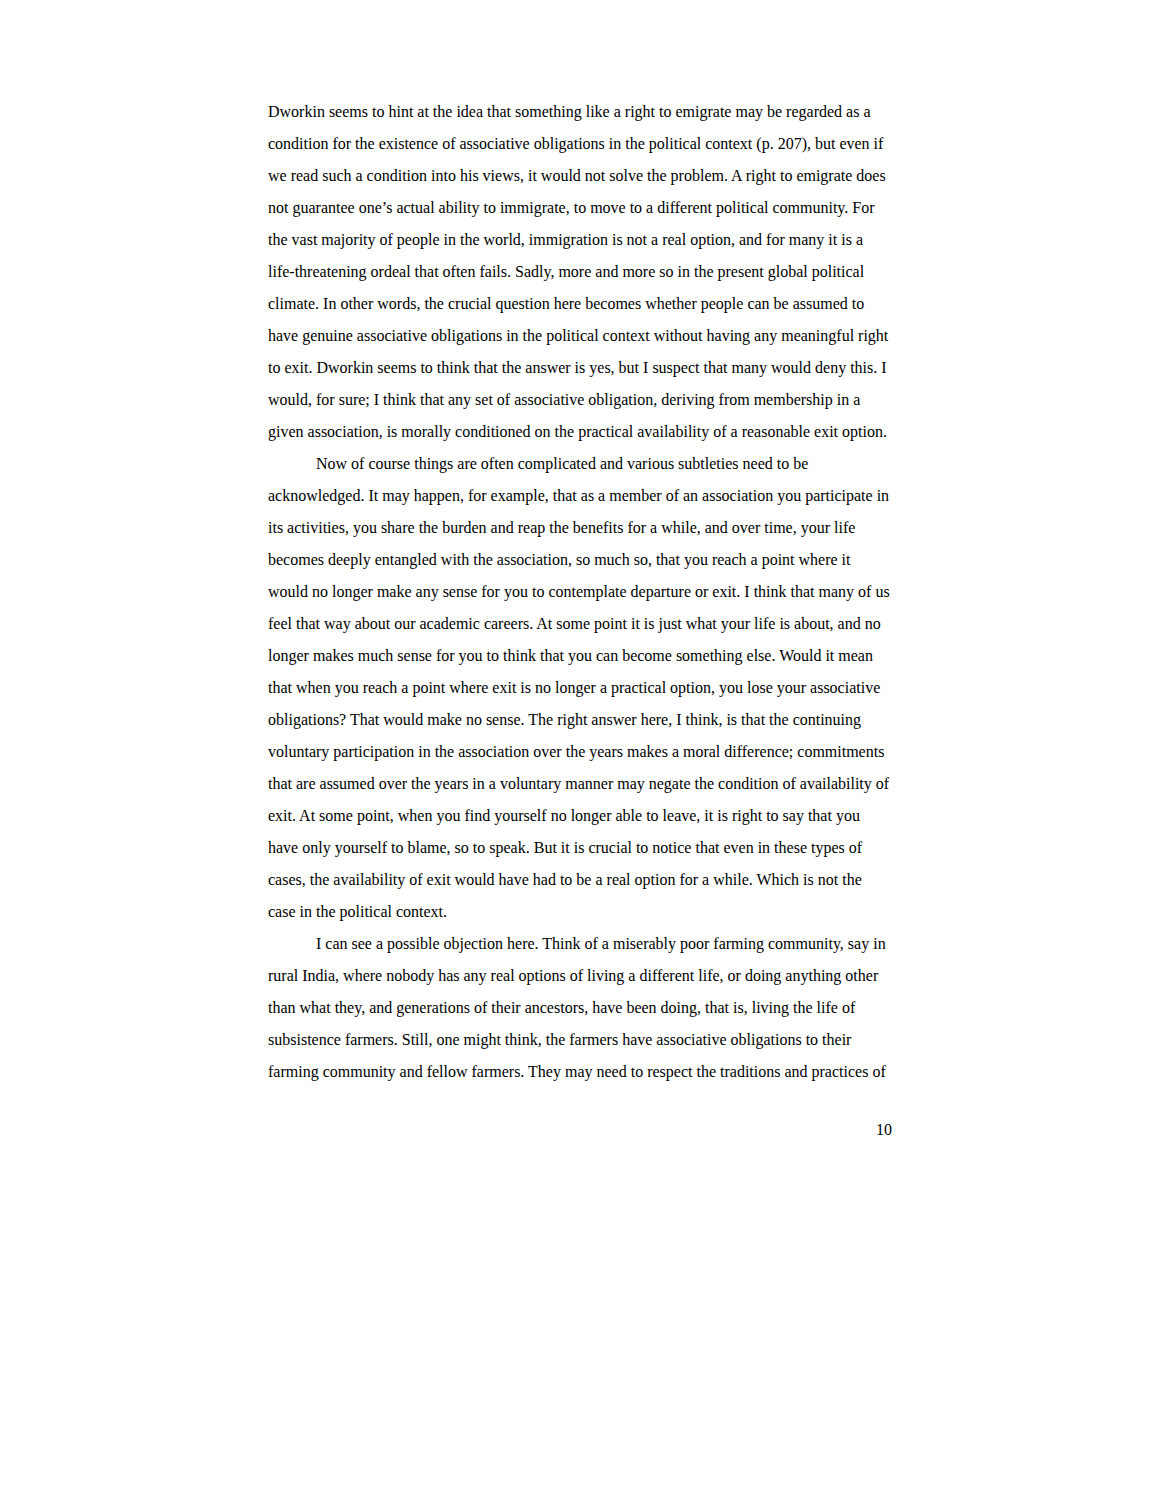Dworkin seems to hint at the idea that something like a right to emigrate may be regarded as a condition for the existence of associative obligations in the political context (p. 207), but even if we read such a condition into his views, it would not solve the problem. A right to emigrate does not guarantee one’s actual ability to immigrate, to move to a different political community. For the vast majority of people in the world, immigration is not a real option, and for many it is a life-threatening ordeal that often fails. Sadly, more and more so in the present global political climate. In other words, the crucial question here becomes whether people can be assumed to have genuine associative obligations in the political context without having any meaningful right to exit. Dworkin seems to think that the answer is yes, but I suspect that many would deny this. I would, for sure; I think that any set of associative obligation, deriving from membership in a given association, is morally conditioned on the practical availability of a reasonable exit option.
Now of course things are often complicated and various subtleties need to be acknowledged. It may happen, for example, that as a member of an association you participate in its activities, you share the burden and reap the benefits for a while, and over time, your life becomes deeply entangled with the association, so much so, that you reach a point where it would no longer make any sense for you to contemplate departure or exit. I think that many of us feel that way about our academic careers. At some point it is just what your life is about, and no longer makes much sense for you to think that you can become something else. Would it mean that when you reach a point where exit is no longer a practical option, you lose your associative obligations? That would make no sense. The right answer here, I think, is that the continuing voluntary participation in the association over the years makes a moral difference; commitments that are assumed over the years in a voluntary manner may negate the condition of availability of exit. At some point, when you find yourself no longer able to leave, it is right to say that you have only yourself to blame, so to speak. But it is crucial to notice that even in these types of cases, the availability of exit would have had to be a real option for a while. Which is not the case in the political context.
I can see a possible objection here. Think of a miserably poor farming community, say in rural India, where nobody has any real options of living a different life, or doing anything other than what they, and generations of their ancestors, have been doing, that is, living the life of subsistence farmers. Still, one might think, the farmers have associative obligations to their farming community and fellow farmers. They may need to respect the traditions and practices of
10